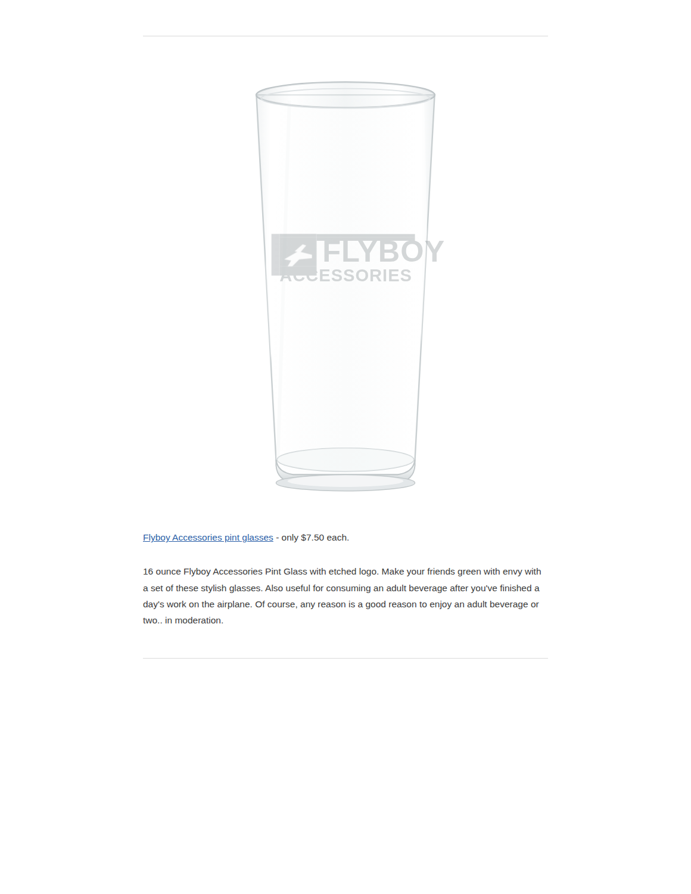FLYBOY ACCESSORIES
Flyboy Accessories pint glasses - only $7.50 each.
16 ounce Flyboy Accessories Pint Glass with etched logo. Make your friends green with envy with a set of these stylish glasses. Also useful for consuming an adult beverage after you've finished a day's work on the airplane. Of course, any reason is a good reason to enjoy an adult beverage or two.. in moderation.